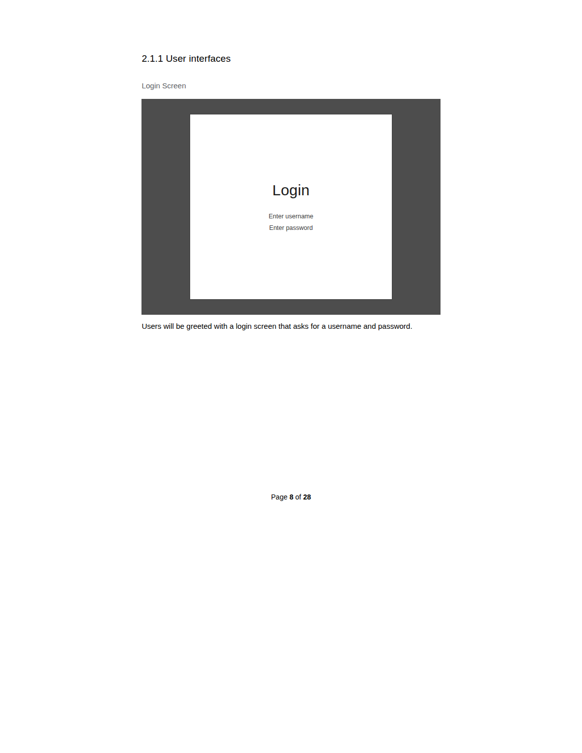2.1.1 User interfaces
Login Screen
Login
Enter username
Enter password
Users will be greeted with a login screen that asks for a username and password.
Page 8 of 28